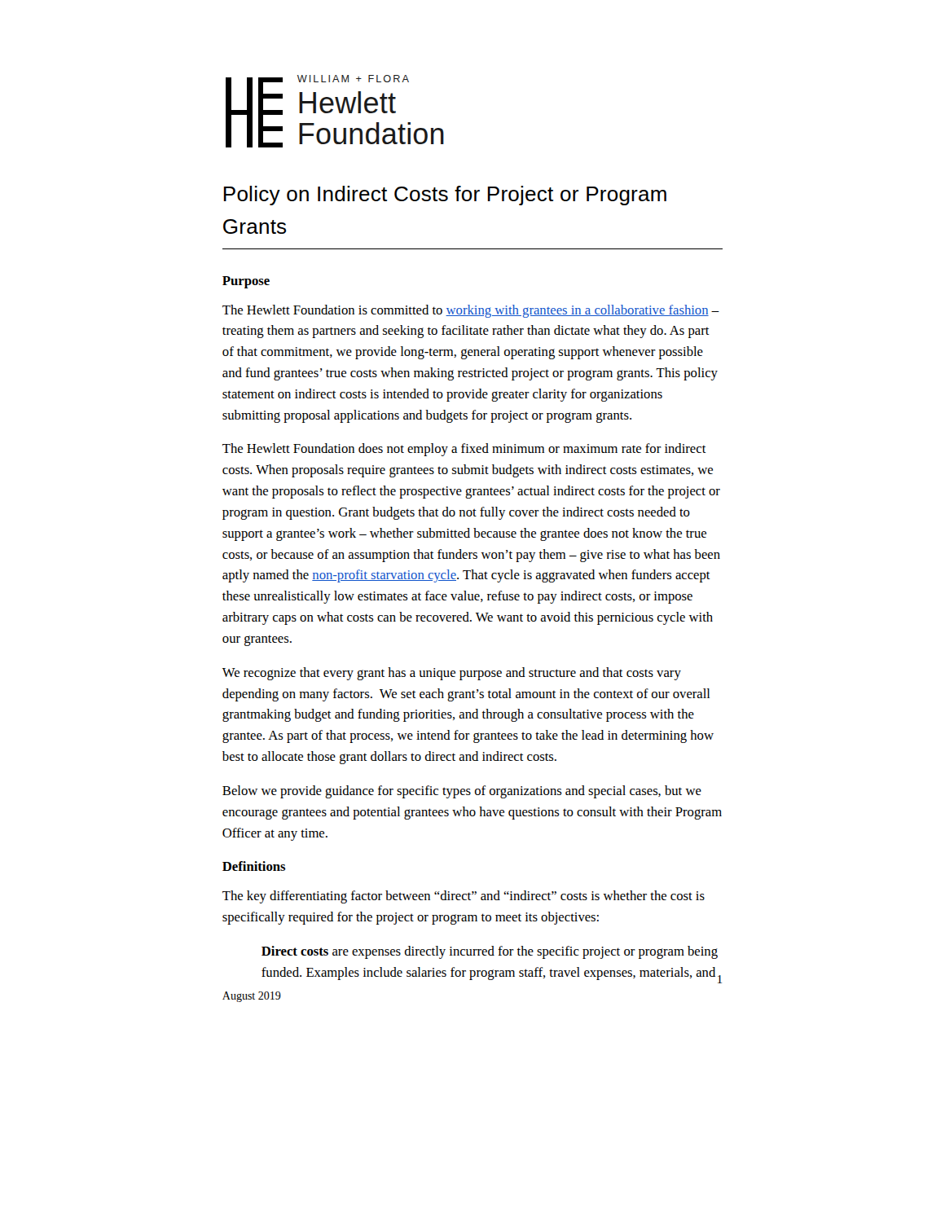WILLIAM + FLORA
Hewlett
Foundation
Policy on Indirect Costs for Project or Program Grants
Purpose
The Hewlett Foundation is committed to working with grantees in a collaborative fashion – treating them as partners and seeking to facilitate rather than dictate what they do. As part of that commitment, we provide long-term, general operating support whenever possible and fund grantees’ true costs when making restricted project or program grants. This policy statement on indirect costs is intended to provide greater clarity for organizations submitting proposal applications and budgets for project or program grants.
The Hewlett Foundation does not employ a fixed minimum or maximum rate for indirect costs. When proposals require grantees to submit budgets with indirect costs estimates, we want the proposals to reflect the prospective grantees’ actual indirect costs for the project or program in question. Grant budgets that do not fully cover the indirect costs needed to support a grantee’s work – whether submitted because the grantee does not know the true costs, or because of an assumption that funders won’t pay them – give rise to what has been aptly named the non-profit starvation cycle. That cycle is aggravated when funders accept these unrealistically low estimates at face value, refuse to pay indirect costs, or impose arbitrary caps on what costs can be recovered. We want to avoid this pernicious cycle with our grantees.
We recognize that every grant has a unique purpose and structure and that costs vary depending on many factors. We set each grant’s total amount in the context of our overall grantmaking budget and funding priorities, and through a consultative process with the grantee. As part of that process, we intend for grantees to take the lead in determining how best to allocate those grant dollars to direct and indirect costs.
Below we provide guidance for specific types of organizations and special cases, but we encourage grantees and potential grantees who have questions to consult with their Program Officer at any time.
Definitions
The key differentiating factor between “direct” and “indirect” costs is whether the cost is specifically required for the project or program to meet its objectives:
Direct costs are expenses directly incurred for the specific project or program being funded. Examples include salaries for program staff, travel expenses, materials, and
1
August 2019